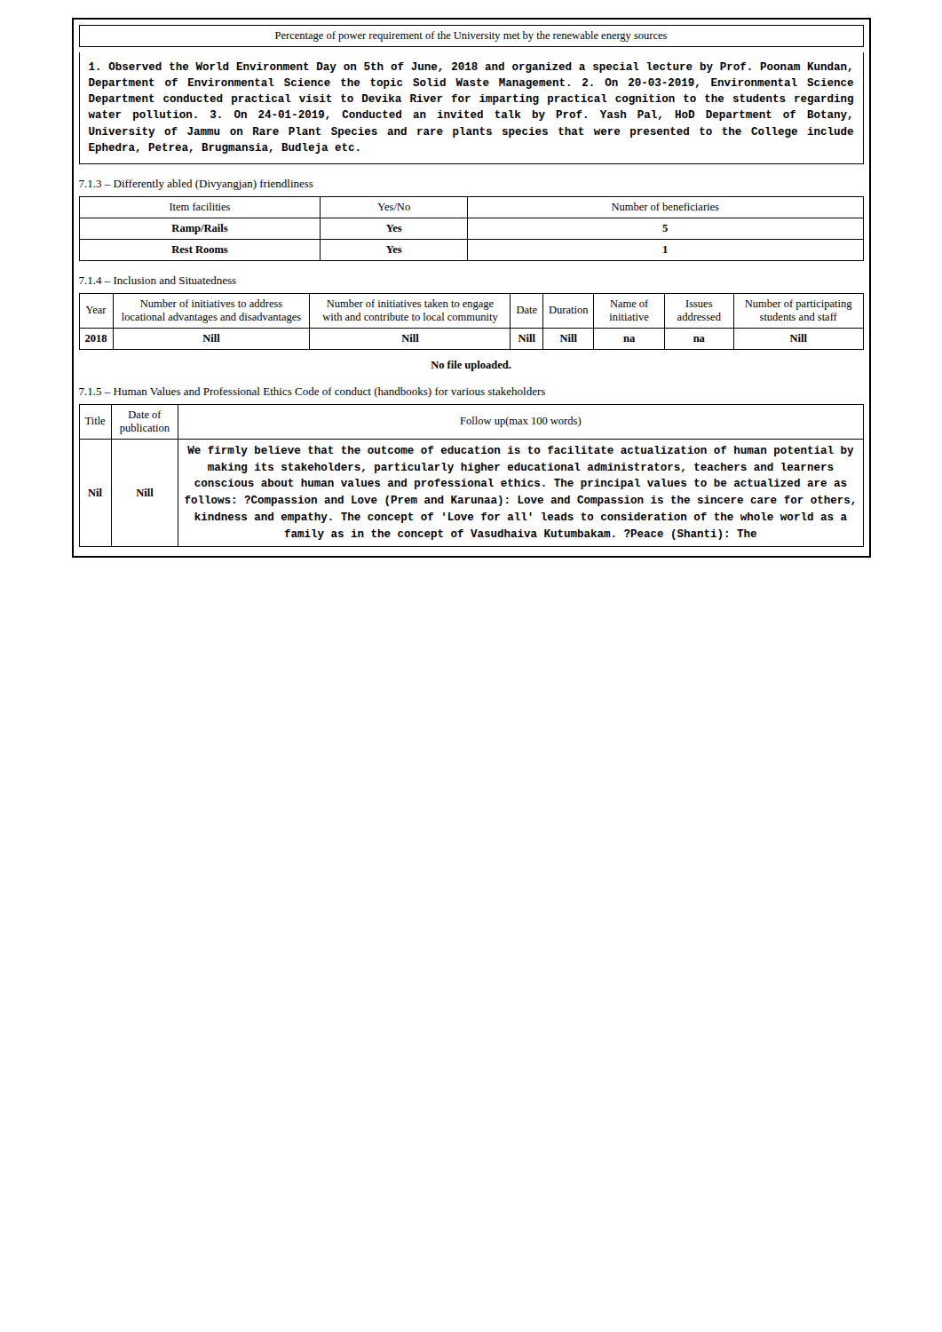Percentage of power requirement of the University met by the renewable energy sources
1. Observed the World Environment Day on 5th of June, 2018 and organized a special lecture by Prof. Poonam Kundan, Department of Environmental Science the topic Solid Waste Management. 2. On 20-03-2019, Environmental Science Department conducted practical visit to Devika River for imparting practical cognition to the students regarding water pollution. 3. On 24-01-2019, Conducted an invited talk by Prof. Yash Pal, HoD Department of Botany, University of Jammu on Rare Plant Species and rare plants species that were presented to the College include Ephedra, Petrea, Brugmansia, Budleja etc.
7.1.3 – Differently abled (Divyangjan) friendliness
| Item facilities | Yes/No | Number of beneficiaries |
| --- | --- | --- |
| Ramp/Rails | Yes | 5 |
| Rest Rooms | Yes | 1 |
7.1.4 – Inclusion and Situatedness
| Year | Number of initiatives to address locational advantages and disadvantages | Number of initiatives taken to engage with and contribute to local community | Date | Duration | Name of initiative | Issues addressed | Number of participating students and staff |
| --- | --- | --- | --- | --- | --- | --- | --- |
| 2018 | Nill | Nill | Nill | Nill | na | na | Nill |
No file uploaded.
7.1.5 – Human Values and Professional Ethics Code of conduct (handbooks) for various stakeholders
| Title | Date of publication | Follow up(max 100 words) |
| --- | --- | --- |
| Nil | Nill | We firmly believe that the outcome of education is to facilitate actualization of human potential by making its stakeholders, particularly higher educational administrators, teachers and learners conscious about human values and professional ethics. The principal values to be actualized are as follows: ?Compassion and Love (Prem and Karunaa): Love and Compassion is the sincere care for others, kindness and empathy. The concept of 'Love for all' leads to consideration of the whole world as a family as in the concept of Vasudhaiva Kutumbakam. ?Peace (Shanti): The |